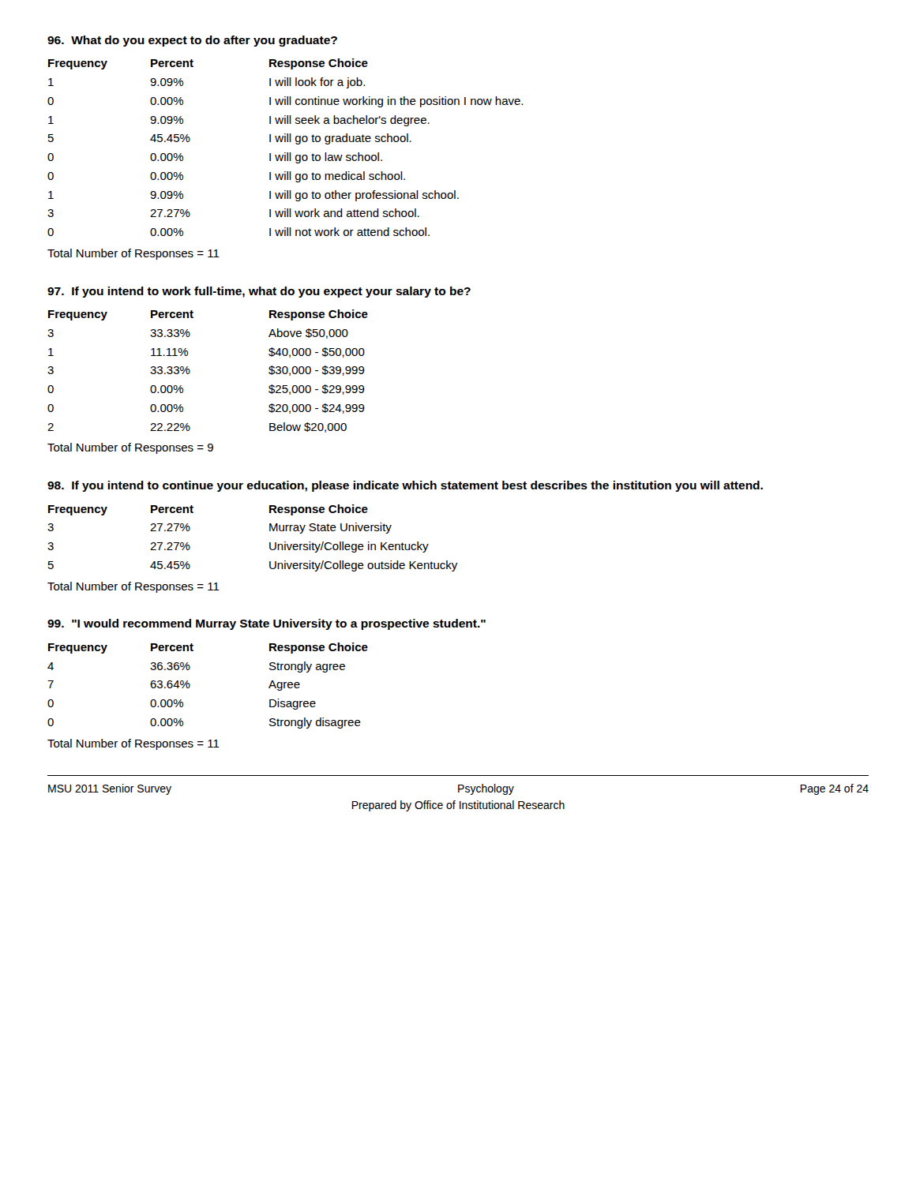96. What do you expect to do after you graduate?
| Frequency | Percent | Response Choice |
| --- | --- | --- |
| 1 | 9.09% | I will look for a job. |
| 0 | 0.00% | I will continue working in the position I now have. |
| 1 | 9.09% | I will seek a bachelor's degree. |
| 5 | 45.45% | I will go to graduate school. |
| 0 | 0.00% | I will go to law school. |
| 0 | 0.00% | I will go to medical school. |
| 1 | 9.09% | I will go to other professional school. |
| 3 | 27.27% | I will work and attend school. |
| 0 | 0.00% | I will not work or attend school. |
Total Number of Responses = 11
97. If you intend to work full-time, what do you expect your salary to be?
| Frequency | Percent | Response Choice |
| --- | --- | --- |
| 3 | 33.33% | Above $50,000 |
| 1 | 11.11% | $40,000 - $50,000 |
| 3 | 33.33% | $30,000 - $39,999 |
| 0 | 0.00% | $25,000 - $29,999 |
| 0 | 0.00% | $20,000 - $24,999 |
| 2 | 22.22% | Below $20,000 |
Total Number of Responses = 9
98. If you intend to continue your education, please indicate which statement best describes the institution you will attend.
| Frequency | Percent | Response Choice |
| --- | --- | --- |
| 3 | 27.27% | Murray State University |
| 3 | 27.27% | University/College in Kentucky |
| 5 | 45.45% | University/College outside Kentucky |
Total Number of Responses = 11
99. "I would recommend Murray State University to a prospective student."
| Frequency | Percent | Response Choice |
| --- | --- | --- |
| 4 | 36.36% | Strongly agree |
| 7 | 63.64% | Agree |
| 0 | 0.00% | Disagree |
| 0 | 0.00% | Strongly disagree |
Total Number of Responses = 11
MSU 2011 Senior Survey
Psychology
Page 24 of 24
Prepared by Office of Institutional Research